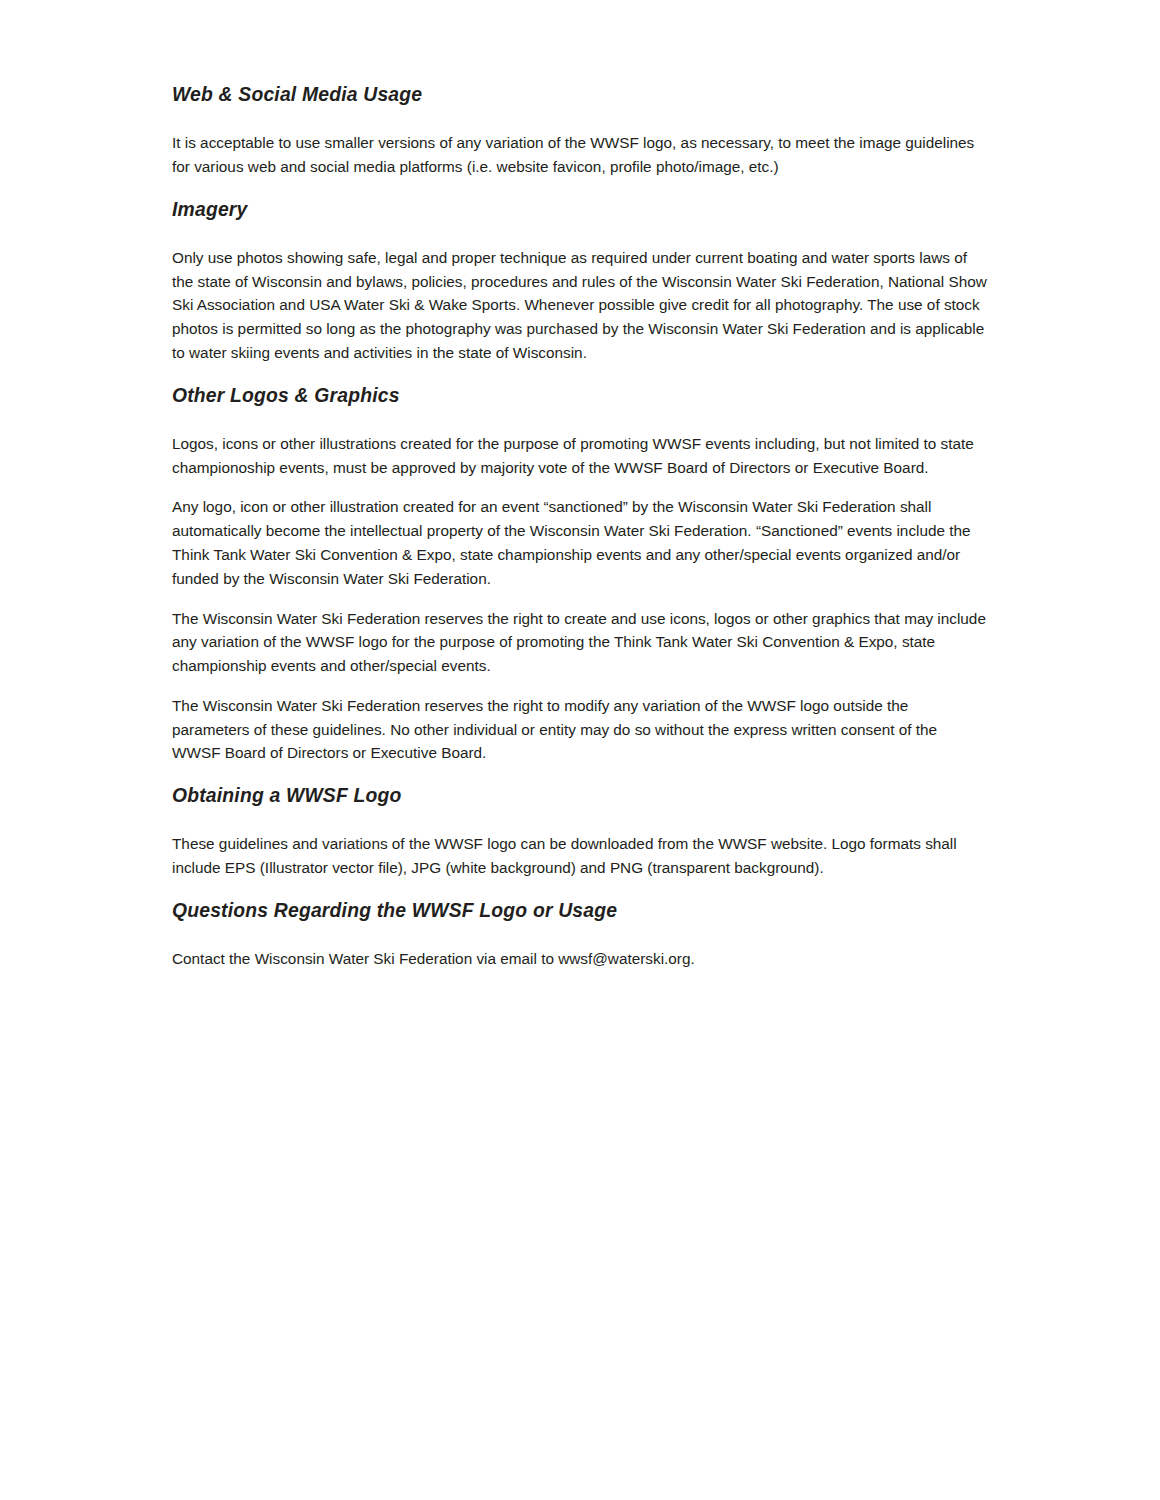Web & Social Media Usage
It is acceptable to use smaller versions of any variation of the WWSF logo, as necessary, to meet the image guidelines for various web and social media platforms (i.e. website favicon, profile photo/image, etc.)
Imagery
Only use photos showing safe, legal and proper technique as required under current boating and water sports laws of the state of Wisconsin and bylaws, policies, procedures and rules of the Wisconsin Water Ski Federation, National Show Ski Association and USA Water Ski & Wake Sports. Whenever possible give credit for all photography. The use of stock photos is permitted so long as the photography was purchased by the Wisconsin Water Ski Federation and is applicable to water skiing events and activities in the state of Wisconsin.
Other Logos & Graphics
Logos, icons or other illustrations created for the purpose of promoting WWSF events including, but not limited to state championoship events, must be approved by majority vote of the WWSF Board of Directors or Executive Board.
Any logo, icon or other illustration created for an event “sanctioned” by the Wisconsin Water Ski Federation shall automatically become the intellectual property of the Wisconsin Water Ski Federation. “Sanctioned” events include the Think Tank Water Ski Convention & Expo, state championship events and any other/special events organized and/or funded by the Wisconsin Water Ski Federation.
The Wisconsin Water Ski Federation reserves the right to create and use icons, logos or other graphics that may include any variation of the WWSF logo for the purpose of promoting the Think Tank Water Ski Convention & Expo, state championship events and other/special events.
The Wisconsin Water Ski Federation reserves the right to modify any variation of the WWSF logo outside the parameters of these guidelines. No other individual or entity may do so without the express written consent of the WWSF Board of Directors or Executive Board.
Obtaining a WWSF Logo
These guidelines and variations of the WWSF logo can be downloaded from the WWSF website. Logo formats shall include EPS (Illustrator vector file), JPG (white background) and PNG (transparent background).
Questions Regarding the WWSF Logo or Usage
Contact the Wisconsin Water Ski Federation via email to wwsf@waterski.org.